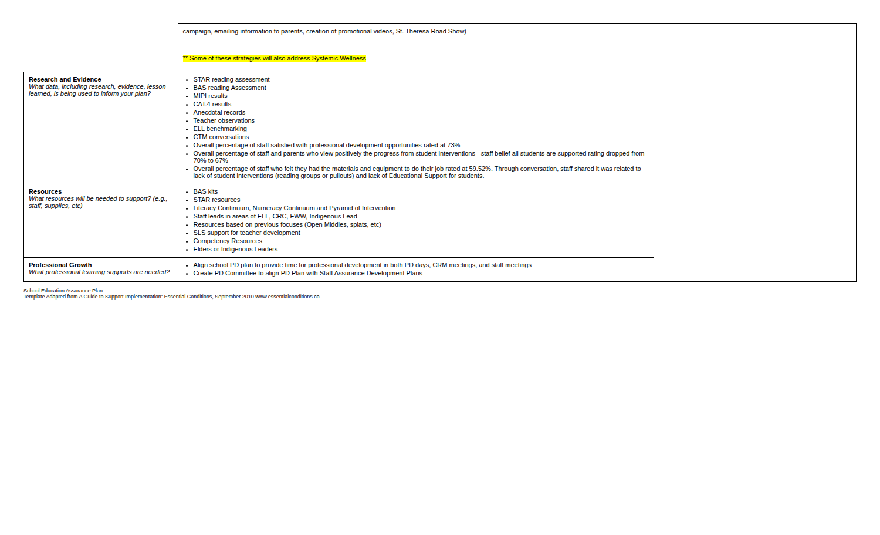| | campaign, emailing information to parents, creation of promotional videos, St. Theresa Road Show) ** Some of these strategies will also address Systemic Wellness | |
| Research and Evidence What data, including research, evidence, lesson learned, is being used to inform your plan? | STAR reading assessment BAS reading Assessment MIPI results CAT.4 results Anecdotal records Teacher observations ELL benchmarking CTM conversations Overall percentage of staff satisfied with professional development opportunities rated at 73% Overall percentage of staff and parents who view positively the progress from student interventions - staff belief all students are supported rating dropped from 70% to 67% Overall percentage of staff who felt they had the materials and equipment to do their job rated at 59.52%. Through conversation, staff shared it was related to lack of student interventions (reading groups or pullouts) and lack of Educational Support for students. |
| Resources What resources will be needed to support? (e.g., staff, supplies, etc) | BAS kits STAR resources Literacy Continuum, Numeracy Continuum and Pyramid of Intervention Staff leads in areas of ELL, CRC, FWW, Indigenous Lead Resources based on previous focuses (Open Middles, splats, etc) SLS support for teacher development Competency Resources Elders or Indigenous Leaders |
| Professional Growth What professional learning supports are needed? | Align school PD plan to provide time for professional development in both PD days, CRM meetings, and staff meetings Create PD Committee to align PD Plan with Staff Assurance Development Plans |
School Education Assurance Plan
Template Adapted from A Guide to Support Implementation: Essential Conditions, September 2010 www.essentialconditions.ca